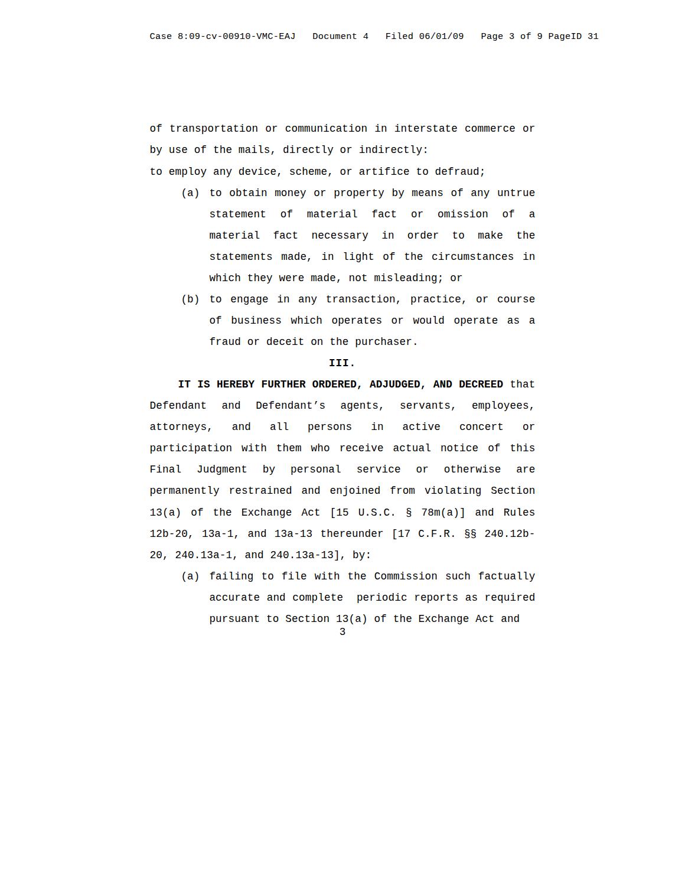Case 8:09-cv-00910-VMC-EAJ Document 4 Filed 06/01/09 Page 3 of 9 PageID 31
of transportation or communication in interstate commerce or by use of the mails, directly or indirectly:
to employ any device, scheme, or artifice to defraud;
(a) to obtain money or property by means of any untrue statement of material fact or omission of a material fact necessary in order to make the statements made, in light of the circumstances in which they were made, not misleading; or
(b) to engage in any transaction, practice, or course of business which operates or would operate as a fraud or deceit on the purchaser.
III.
IT IS HEREBY FURTHER ORDERED, ADJUDGED, AND DECREED that Defendant and Defendant’s agents, servants, employees, attorneys, and all persons in active concert or participation with them who receive actual notice of this Final Judgment by personal service or otherwise are permanently restrained and enjoined from violating Section 13(a) of the Exchange Act [15 U.S.C. § 78m(a)] and Rules 12b-20, 13a-1, and 13a-13 thereunder [17 C.F.R. §§ 240.12b-20, 240.13a-1, and 240.13a-13], by:
(a) failing to file with the Commission such factually accurate and complete periodic reports as required pursuant to Section 13(a) of the Exchange Act and
3